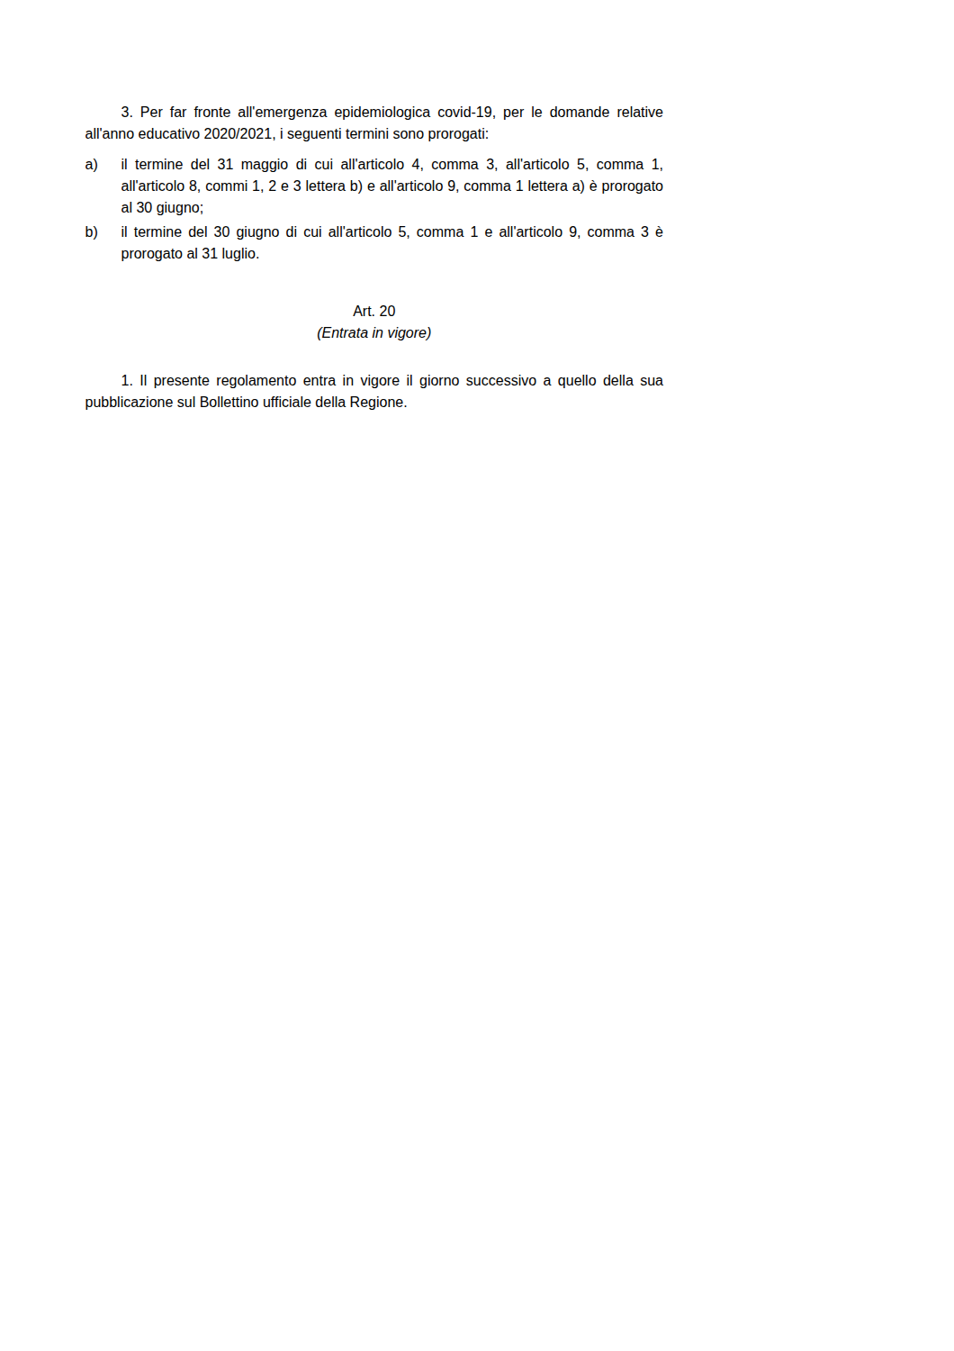3. Per far fronte all'emergenza epidemiologica covid-19, per le domande relative all'anno educativo 2020/2021, i seguenti termini sono prorogati:
a)
il termine del 31 maggio di cui all'articolo 4, comma 3, all'articolo 5, comma 1, all'articolo 8, commi 1, 2 e 3 lettera b) e all'articolo 9, comma 1 lettera a) è prorogato al 30 giugno;
b)
il termine del 30 giugno di cui all'articolo 5, comma 1 e all'articolo 9, comma 3 è prorogato al 31 luglio.
Art. 20
(Entrata in vigore)
1. Il presente regolamento entra in vigore il giorno successivo a quello della sua pubblicazione sul Bollettino ufficiale della Regione.